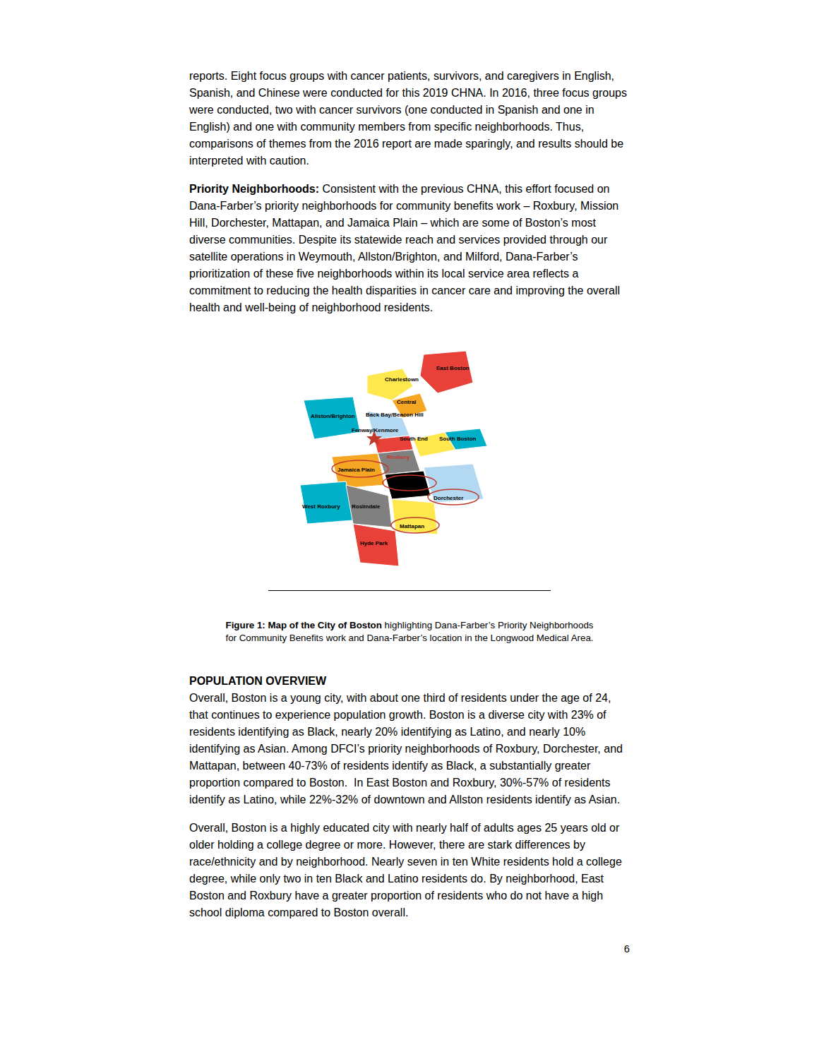reports. Eight focus groups with cancer patients, survivors, and caregivers in English, Spanish, and Chinese were conducted for this 2019 CHNA. In 2016, three focus groups were conducted, two with cancer survivors (one conducted in Spanish and one in English) and one with community members from specific neighborhoods. Thus, comparisons of themes from the 2016 report are made sparingly, and results should be interpreted with caution.
Priority Neighborhoods: Consistent with the previous CHNA, this effort focused on Dana-Farber’s priority neighborhoods for community benefits work – Roxbury, Mission Hill, Dorchester, Mattapan, and Jamaica Plain – which are some of Boston’s most diverse communities. Despite its statewide reach and services provided through our satellite operations in Weymouth, Allston/Brighton, and Milford, Dana-Farber’s prioritization of these five neighborhoods within its local service area reflects a commitment to reducing the health disparities in cancer care and improving the overall health and well-being of neighborhood residents.
Figure 1: Map of the City of Boston highlighting Dana-Farber’s Priority Neighborhoods
for Community Benefits work and Dana-Farber’s location in the Longwood Medical Area.
POPULATION OVERVIEW
Overall, Boston is a young city, with about one third of residents under the age of 24, that continues to experience population growth. Boston is a diverse city with 23% of residents identifying as Black, nearly 20% identifying as Latino, and nearly 10% identifying as Asian. Among DFCI’s priority neighborhoods of Roxbury, Dorchester, and Mattapan, between 40-73% of residents identify as Black, a substantially greater proportion compared to Boston. In East Boston and Roxbury, 30%-57% of residents identify as Latino, while 22%-32% of downtown and Allston residents identify as Asian.
Overall, Boston is a highly educated city with nearly half of adults ages 25 years old or older holding a college degree or more. However, there are stark differences by race/ethnicity and by neighborhood. Nearly seven in ten White residents hold a college degree, while only two in ten Black and Latino residents do. By neighborhood, East Boston and Roxbury have a greater proportion of residents who do not have a high school diploma compared to Boston overall.
6